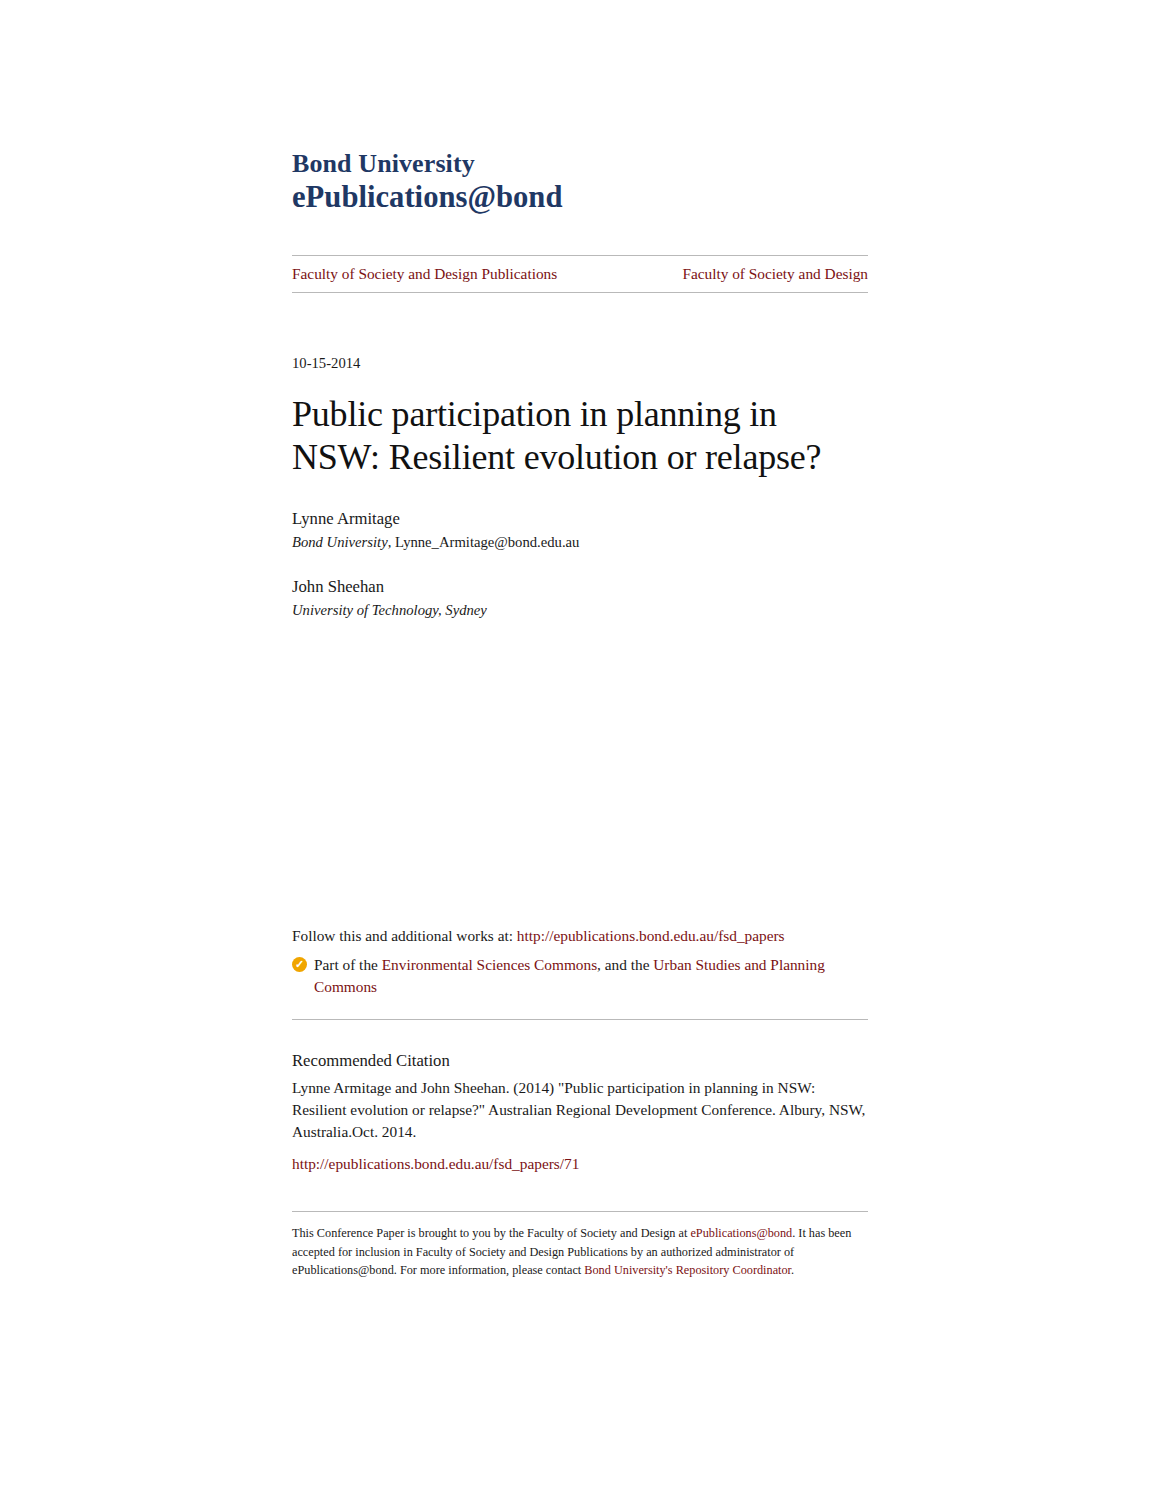Bond University
ePublications@bond
Faculty of Society and Design Publications Faculty of Society and Design
10-15-2014
Public participation in planning in NSW: Resilient evolution or relapse?
Lynne Armitage
Bond University, Lynne_Armitage@bond.edu.au
John Sheehan
University of Technology, Sydney
Follow this and additional works at: http://epublications.bond.edu.au/fsd_papers
✓ Part of the Environmental Sciences Commons, and the Urban Studies and Planning Commons
Recommended Citation
Lynne Armitage and John Sheehan. (2014) "Public participation in planning in NSW: Resilient evolution or relapse?" Australian Regional Development Conference. Albury, NSW, Australia.Oct. 2014.
http://epublications.bond.edu.au/fsd_papers/71
This Conference Paper is brought to you by the Faculty of Society and Design at ePublications@bond. It has been accepted for inclusion in Faculty of Society and Design Publications by an authorized administrator of ePublications@bond. For more information, please contact Bond University's Repository Coordinator.